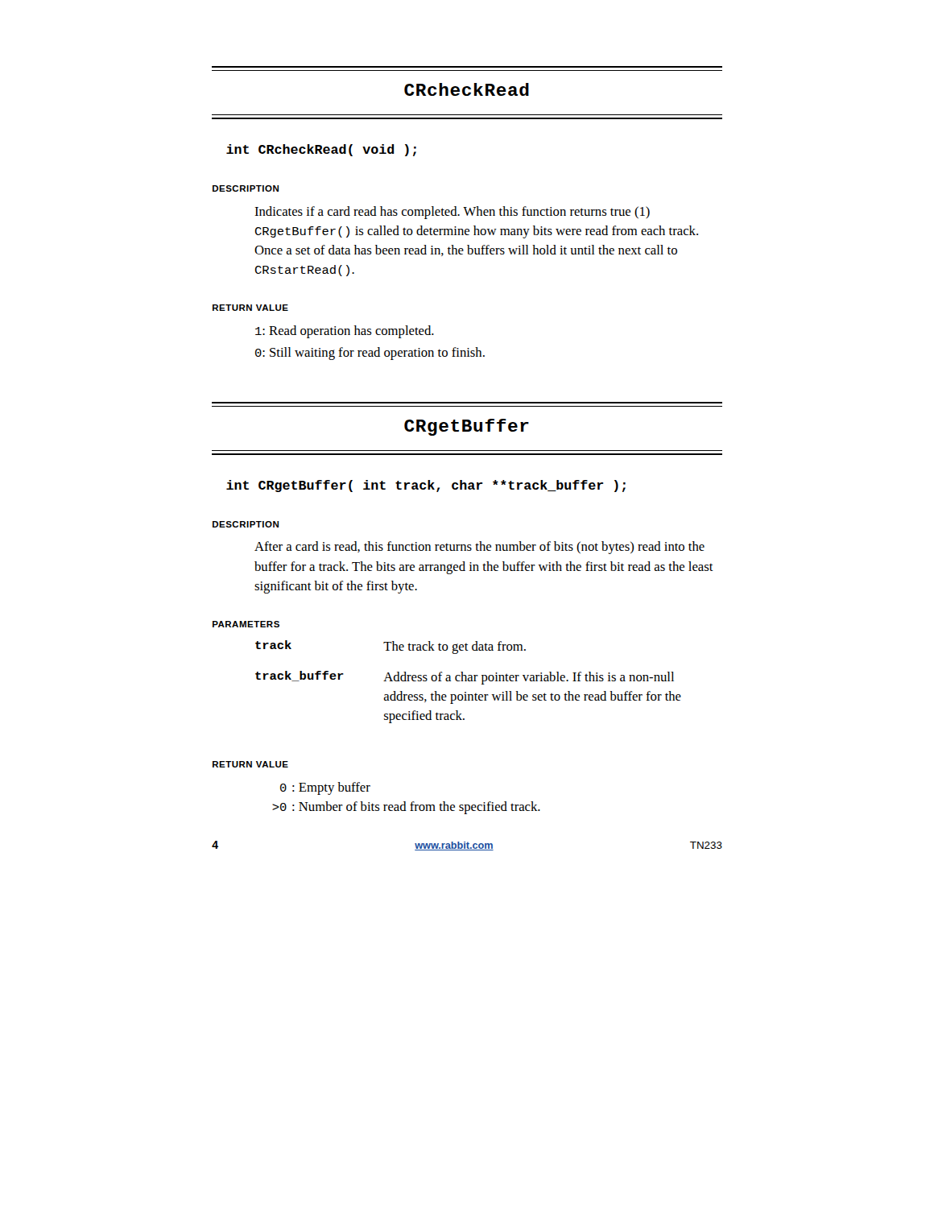CRcheckRead
int CRcheckRead( void );
Description
Indicates if a card read has completed. When this function returns true (1) CRgetBuffer() is called to determine how many bits were read from each track. Once a set of data has been read in, the buffers will hold it until the next call to CRstartRead().
Return Value
1: Read operation has completed.
0: Still waiting for read operation to finish.
CRgetBuffer
int CRgetBuffer( int track, char **track_buffer );
Description
After a card is read, this function returns the number of bits (not bytes) read into the buffer for a track. The bits are arranged in the buffer with the first bit read as the least significant bit of the first byte.
Parameters
| track | The track to get data from. |
| track_buffer | Address of a char pointer variable. If this is a non-null address, the pointer will be set to the read buffer for the specified track. |
Return Value
0: Empty buffer
>0: Number of bits read from the specified track.
4
www.rabbit.com
TN233